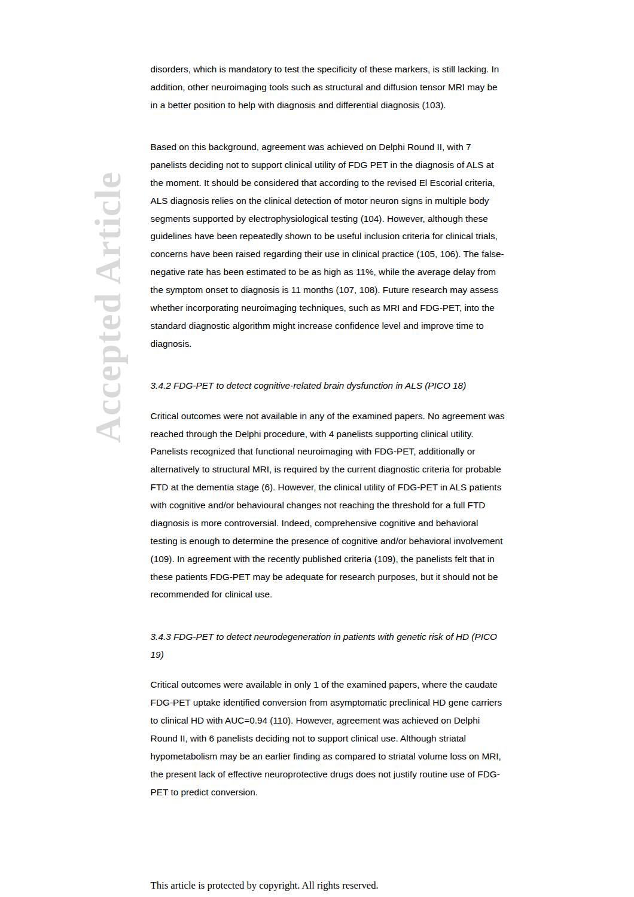Accepted Article
disorders, which is mandatory to test the specificity of these markers, is still lacking. In addition, other neuroimaging tools such as structural and diffusion tensor MRI may be in a better position to help with diagnosis and differential diagnosis (103).
Based on this background, agreement was achieved on Delphi Round II, with 7 panelists deciding not to support clinical utility of FDG PET in the diagnosis of ALS at the moment. It should be considered that according to the revised El Escorial criteria, ALS diagnosis relies on the clinical detection of motor neuron signs in multiple body segments supported by electrophysiological testing (104). However, although these guidelines have been repeatedly shown to be useful inclusion criteria for clinical trials, concerns have been raised regarding their use in clinical practice (105, 106). The false-negative rate has been estimated to be as high as 11%, while the average delay from the symptom onset to diagnosis is 11 months (107, 108). Future research may assess whether incorporating neuroimaging techniques, such as MRI and FDG-PET, into the standard diagnostic algorithm might increase confidence level and improve time to diagnosis.
3.4.2 FDG-PET to detect cognitive-related brain dysfunction in ALS (PICO 18)
Critical outcomes were not available in any of the examined papers. No agreement was reached through the Delphi procedure, with 4 panelists supporting clinical utility. Panelists recognized that functional neuroimaging with FDG-PET, additionally or alternatively to structural MRI, is required by the current diagnostic criteria for probable FTD at the dementia stage (6). However, the clinical utility of FDG-PET in ALS patients with cognitive and/or behavioural changes not reaching the threshold for a full FTD diagnosis is more controversial. Indeed, comprehensive cognitive and behavioral testing is enough to determine the presence of cognitive and/or behavioral involvement (109). In agreement with the recently published criteria (109), the panelists felt that in these patients FDG-PET may be adequate for research purposes, but it should not be recommended for clinical use.
3.4.3 FDG-PET to detect neurodegeneration in patients with genetic risk of HD (PICO 19)
Critical outcomes were available in only 1 of the examined papers, where the caudate FDG-PET uptake identified conversion from asymptomatic preclinical HD gene carriers to clinical HD with AUC=0.94 (110). However, agreement was achieved on Delphi Round II, with 6 panelists deciding not to support clinical use. Although striatal hypometabolism may be an earlier finding as compared to striatal volume loss on MRI, the present lack of effective neuroprotective drugs does not justify routine use of FDG-PET to predict conversion.
This article is protected by copyright. All rights reserved.